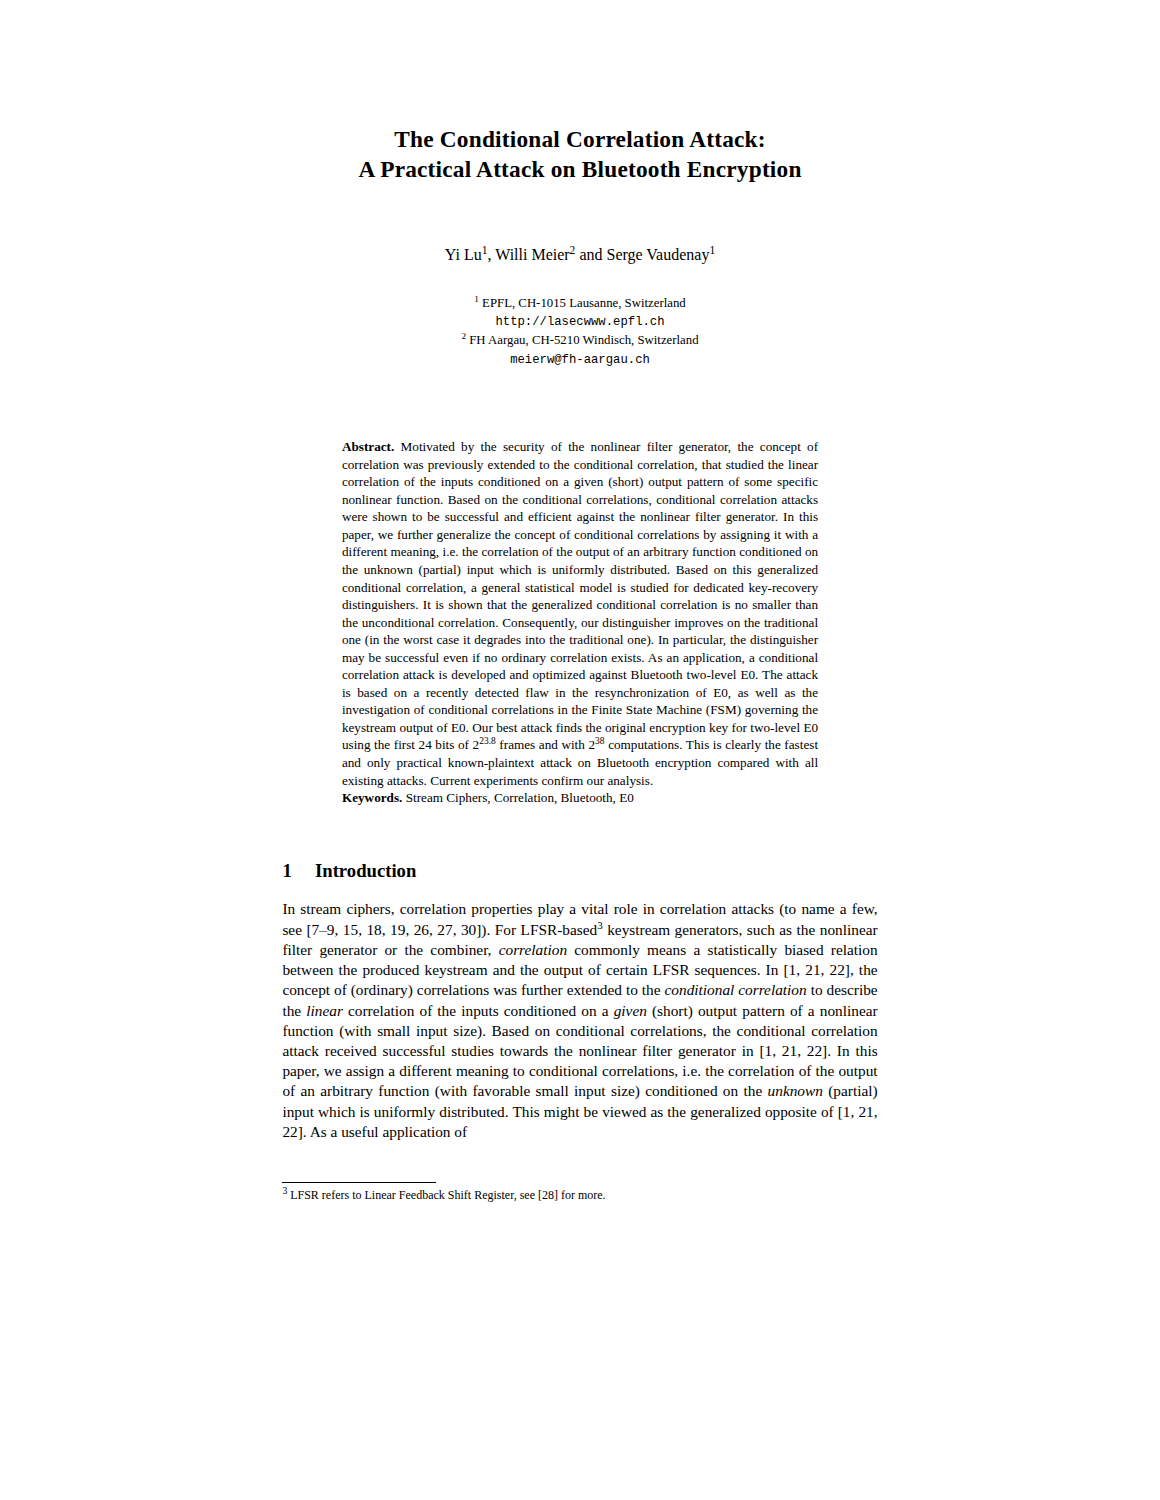The Conditional Correlation Attack:
A Practical Attack on Bluetooth Encryption
Yi Lu1, Willi Meier2 and Serge Vaudenay1
1 EPFL, CH-1015 Lausanne, Switzerland
http://lasecwww.epfl.ch
2 FH Aargau, CH-5210 Windisch, Switzerland
meierw@fh-aargau.ch
Abstract. Motivated by the security of the nonlinear filter generator, the concept of correlation was previously extended to the conditional correlation, that studied the linear correlation of the inputs conditioned on a given (short) output pattern of some specific nonlinear function. Based on the conditional correlations, conditional correlation attacks were shown to be successful and efficient against the nonlinear filter generator. In this paper, we further generalize the concept of conditional correlations by assigning it with a different meaning, i.e. the correlation of the output of an arbitrary function conditioned on the unknown (partial) input which is uniformly distributed. Based on this generalized conditional correlation, a general statistical model is studied for dedicated key-recovery distinguishers. It is shown that the generalized conditional correlation is no smaller than the unconditional correlation. Consequently, our distinguisher improves on the traditional one (in the worst case it degrades into the traditional one). In particular, the distinguisher may be successful even if no ordinary correlation exists. As an application, a conditional correlation attack is developed and optimized against Bluetooth two-level E0. The attack is based on a recently detected flaw in the resynchronization of E0, as well as the investigation of conditional correlations in the Finite State Machine (FSM) governing the keystream output of E0. Our best attack finds the original encryption key for two-level E0 using the first 24 bits of 223.8 frames and with 238 computations. This is clearly the fastest and only practical known-plaintext attack on Bluetooth encryption compared with all existing attacks. Current experiments confirm our analysis.
Keywords. Stream Ciphers, Correlation, Bluetooth, E0
1 Introduction
In stream ciphers, correlation properties play a vital role in correlation attacks (to name a few, see [7–9, 15, 18, 19, 26, 27, 30]). For LFSR-based3 keystream generators, such as the nonlinear filter generator or the combiner, correlation commonly means a statistically biased relation between the produced keystream and the output of certain LFSR sequences. In [1, 21, 22], the concept of (ordinary) correlations was further extended to the conditional correlation to describe the linear correlation of the inputs conditioned on a given (short) output pattern of a nonlinear function (with small input size). Based on conditional correlations, the conditional correlation attack received successful studies towards the nonlinear filter generator in [1, 21, 22]. In this paper, we assign a different meaning to conditional correlations, i.e. the correlation of the output of an arbitrary function (with favorable small input size) conditioned on the unknown (partial) input which is uniformly distributed. This might be viewed as the generalized opposite of [1, 21, 22]. As a useful application of
3 LFSR refers to Linear Feedback Shift Register, see [28] for more.